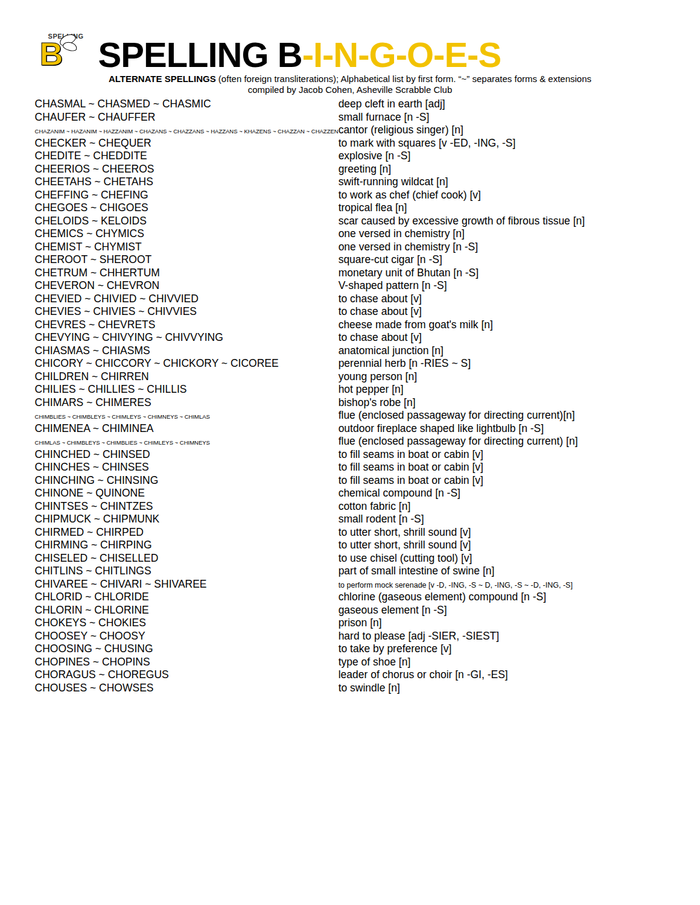SPELLING B
SPELLING B-I-N-G-O-E-S
ALTERNATE SPELLINGS (often foreign transliterations); Alphabetical list by first form. “~” separates forms & extensions
compiled by Jacob Cohen, Asheville Scrabble Club
| CHASMAL ~ CHASMED ~ CHASMIC | deep cleft in earth [adj] |
| CHAUFER ~ CHAUFFER | small furnace [n -S] |
| CHAZANIM ~ HAZANIM ~ HAZZANIM ~ CHAZANS ~ CHAZZANS ~ HAZZANS ~ KHAZENS ~ CHAZZAN ~ CHAZZEN | cantor (religious singer) [n] |
| CHECKER ~ CHEQUER | to mark with squares [v -ED, -ING, -S] |
| CHEDITE ~ CHEDDITE | explosive [n -S] |
| CHEERIOS ~ CHEEROS | greeting [n] |
| CHEETAHS ~ CHETAHS | swift-running wildcat [n] |
| CHEFFING ~ CHEFING | to work as chef (chief cook) [v] |
| CHEGOES ~ CHIGOES | tropical flea [n] |
| CHELOIDS ~ KELOIDS | scar caused by excessive growth of fibrous tissue [n] |
| CHEMICS ~ CHYMICS | one versed in chemistry [n] |
| CHEMIST ~ CHYMIST | one versed in chemistry [n -S] |
| CHEROOT ~ SHEROOT | square-cut cigar [n -S] |
| CHETRUM ~ CHHERTUM | monetary unit of Bhutan [n -S] |
| CHEVERON ~ CHEVRON | V-shaped pattern [n -S] |
| CHEVIED ~ CHIVIED ~ CHIVVIED | to chase about [v] |
| CHEVIES ~ CHIVIES ~ CHIVVIES | to chase about [v] |
| CHEVRES ~ CHEVRETS | cheese made from goat's milk [n] |
| CHEVYING ~ CHIVYING ~ CHIVVYING | to chase about [v] |
| CHIASMAS ~ CHIASMS | anatomical junction [n] |
| CHICORY ~ CHICCORY ~ CHICKORY ~ CICOREE | perennial herb [n -RIES ~ S] |
| CHILDREN ~ CHIRREN | young person [n] |
| CHILIES ~ CHILLIES ~ CHILLIS | hot pepper [n] |
| CHIMARS ~ CHIMERES | bishop's robe [n] |
| CHIMBLIES ~ CHIMBLEYS ~ CHIMLEYS ~ CHIMNEYS ~ CHIMLAS | flue (enclosed passageway for directing current)[n] |
| CHIMENEA ~ CHIMINEA | outdoor fireplace shaped like lightbulb [n -S] |
| CHIMLAS ~ CHIMBLEYS ~ CHIMBLIES ~ CHIMLEYS ~ CHIMNEYS | flue (enclosed passageway for directing current) [n] |
| CHINCHED ~ CHINSED | to fill seams in boat or cabin [v] |
| CHINCHES ~ CHINSES | to fill seams in boat or cabin [v] |
| CHINCHING ~ CHINSING | to fill seams in boat or cabin [v] |
| CHINONE ~ QUINONE | chemical compound [n -S] |
| CHINTSES ~ CHINTZES | cotton fabric [n] |
| CHIPMUCK ~ CHIPMUNK | small rodent [n -S] |
| CHIRMED ~ CHIRPED | to utter short, shrill sound [v] |
| CHIRMING ~ CHIRPING | to utter short, shrill sound [v] |
| CHISELED ~ CHISELLED | to use chisel (cutting tool) [v] |
| CHITLINS ~ CHITLINGS | part of small intestine of swine [n] |
| CHIVAREE ~ CHIVARI ~ SHIVAREE | to perform mock serenade [v -D, -ING, -S ~ D, -ING, -S ~ -D, -ING, -S] |
| CHLORID ~ CHLORIDE | chlorine (gaseous element) compound [n -S] |
| CHLORIN ~ CHLORINE | gaseous element [n -S] |
| CHOKEYS ~ CHOKIES | prison [n] |
| CHOOSEY ~ CHOOSY | hard to please [adj -SIER, -SIEST] |
| CHOOSING ~ CHUSING | to take by preference [v] |
| CHOPINES ~ CHOPINS | type of shoe [n] |
| CHORAGUS ~ CHOREGUS | leader of chorus or choir [n -GI, -ES] |
| CHOUSES ~ CHOWSES | to swindle [n] |